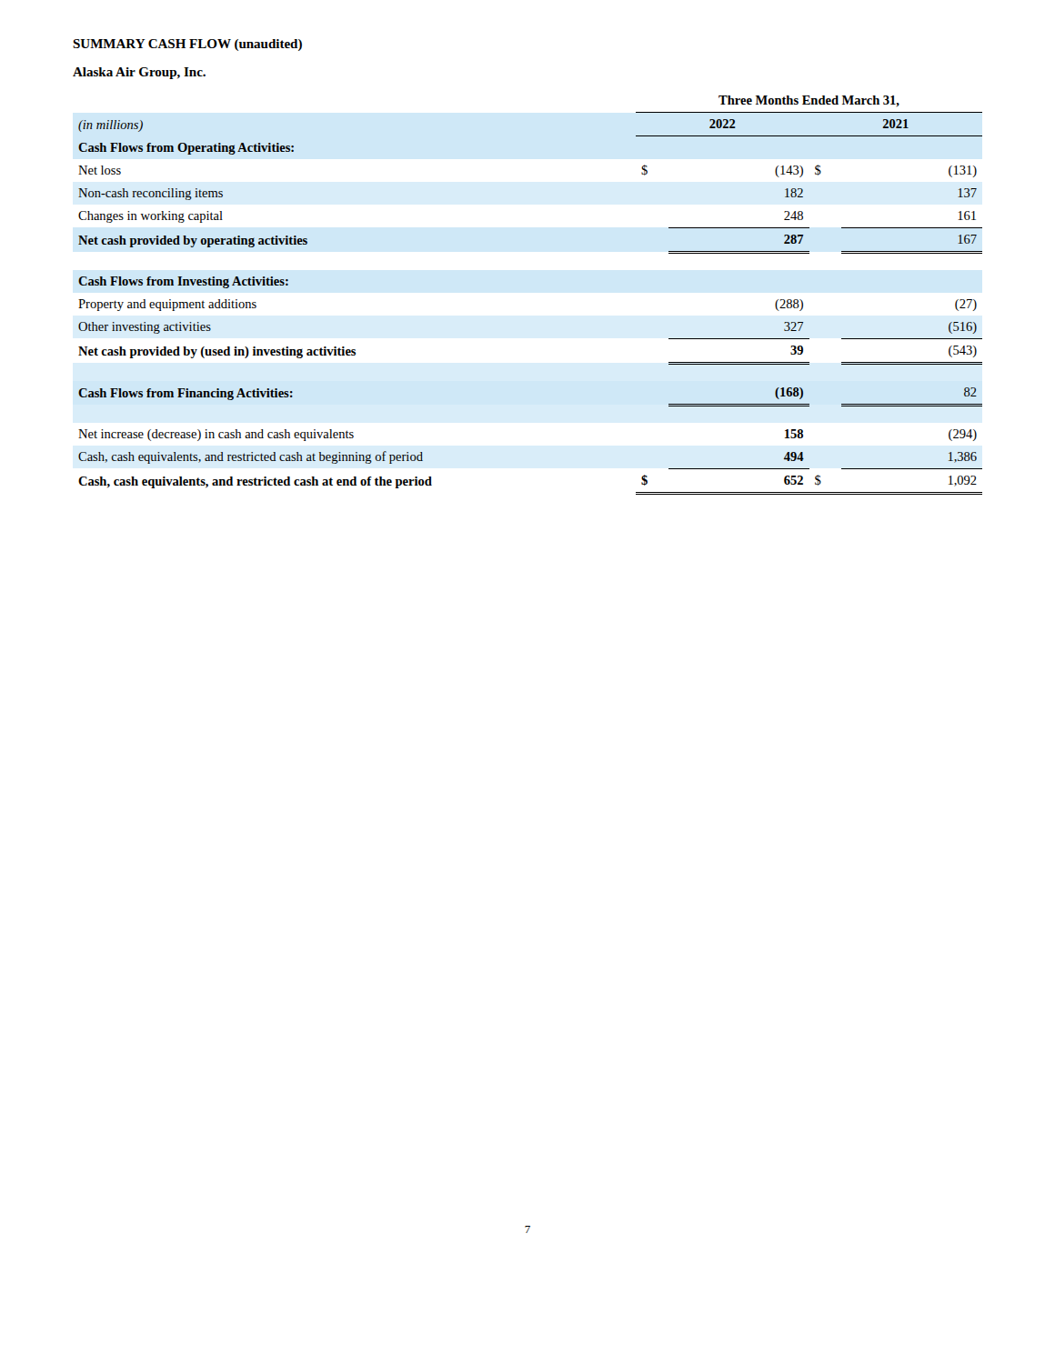SUMMARY CASH FLOW (unaudited)
Alaska Air Group, Inc.
| | Three Months Ended March 31, |
| (in millions) | 2022 | 2021 |
| Cash Flows from Operating Activities: | | | | |
| Net loss | $ | (143) | $ | (131) |
| Non-cash reconciling items | | 182 | | 137 |
| Changes in working capital | | 248 | | 161 |
| Net cash provided by operating activities | | 287 | | 167 |
| Cash Flows from Investing Activities: | | | | |
| Property and equipment additions | | (288) | | (27) |
| Other investing activities | | 327 | | (516) |
| Net cash provided by (used in) investing activities | | 39 | | (543) |
| Cash Flows from Financing Activities: | | (168) | | 82 |
| Net increase (decrease) in cash and cash equivalents | | 158 | | (294) |
| Cash, cash equivalents, and restricted cash at beginning of period | | 494 | | 1,386 |
| Cash, cash equivalents, and restricted cash at end of the period | $ | 652 | $ | 1,092 |
7